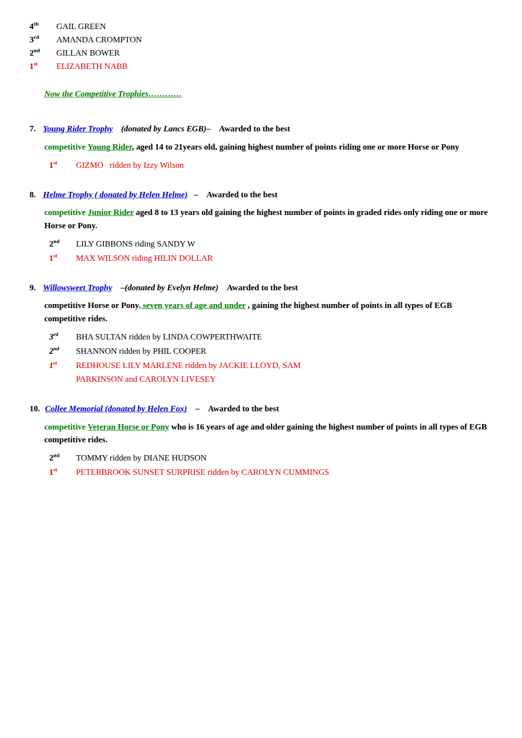4th GAIL GREEN
3rd AMANDA CROMPTON
2nd GILLAN BOWER
1st ELIZABETH NABB
Now the Competitive Trophies…………
7. Young Rider Trophy (donated by Lancs EGB)– Awarded to the best
competitive Young Rider, aged 14 to 21years old, gaining highest number of points riding one or more Horse or Pony
1st GIZMO ridden by Izzy Wilson
8. Helme Trophy ( donated by Helen Helme) – Awarded to the best
competitive Junior Rider aged 8 to 13 years old gaining the highest number of points in graded rides only riding one or more Horse or Pony.
2nd LILY GIBBONS riding SANDY W
1st MAX WILSON riding HILIN DOLLAR
9. Willowsweet Trophy –(donated by Evelyn Helme) Awarded to the best
competitive Horse or Pony, seven years of age and under , gaining the highest number of points in all types of EGB competitive rides.
3rd BHA SULTAN ridden by LINDA COWPERTHWAITE
2nd SHANNON ridden by PHIL COOPER
1st REDHOUSE LILY MARLENE ridden by JACKIE LLOYD, SAM
PARKINSON and CAROLYN LIVESEY
10. Collee Memorial (donated by Helen Fox) – Awarded to the best
competitive Veteran Horse or Pony who is 16 years of age and older gaining the highest number of points in all types of EGB competitive rides.
2nd TOMMY ridden by DIANE HUDSON
1st PETERBROOK SUNSET SURPRISE ridden by CAROLYN CUMMINGS